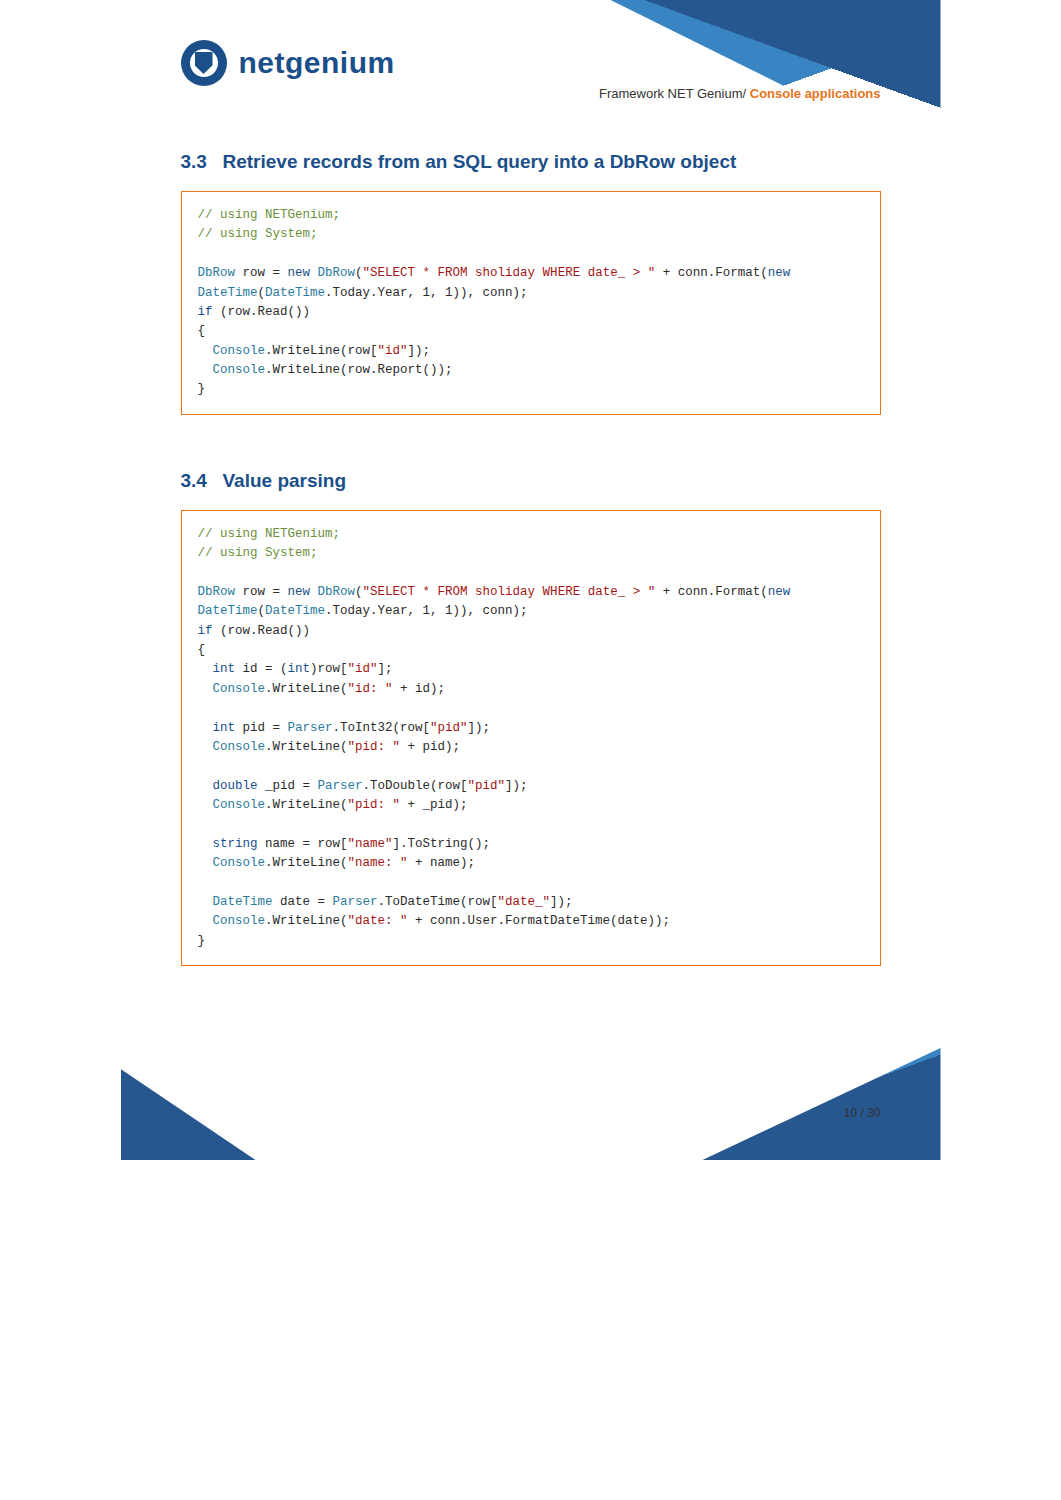netgenium
Framework NET Genium/ Console applications
3.3 Retrieve records from an SQL query into a DbRow object
// using NETGenium; // using System; DbRow row = new DbRow("SELECT * FROM sholiday WHERE date_ > " + conn.Format(new DateTime(DateTime.Today.Year, 1, 1)), conn); if (row.Read()) { Console.WriteLine(row["id"]); Console.WriteLine(row.Report()); }
3.4 Value parsing
// using NETGenium; // using System; DbRow row = new DbRow("SELECT * FROM sholiday WHERE date_ > " + conn.Format(new DateTime(DateTime.Today.Year, 1, 1)), conn); if (row.Read()) { int id = (int)row["id"]; Console.WriteLine("id: " + id); int pid = Parser.ToInt32(row["pid"]); Console.WriteLine("pid: " + pid); double _pid = Parser.ToDouble(row["pid"]); Console.WriteLine("pid: " + _pid); string name = row["name"].ToString(); Console.WriteLine("name: " + name); DateTime date = Parser.ToDateTime(row["date_"]); Console.WriteLine("date: " + conn.User.FormatDateTime(date)); }
10 / 30